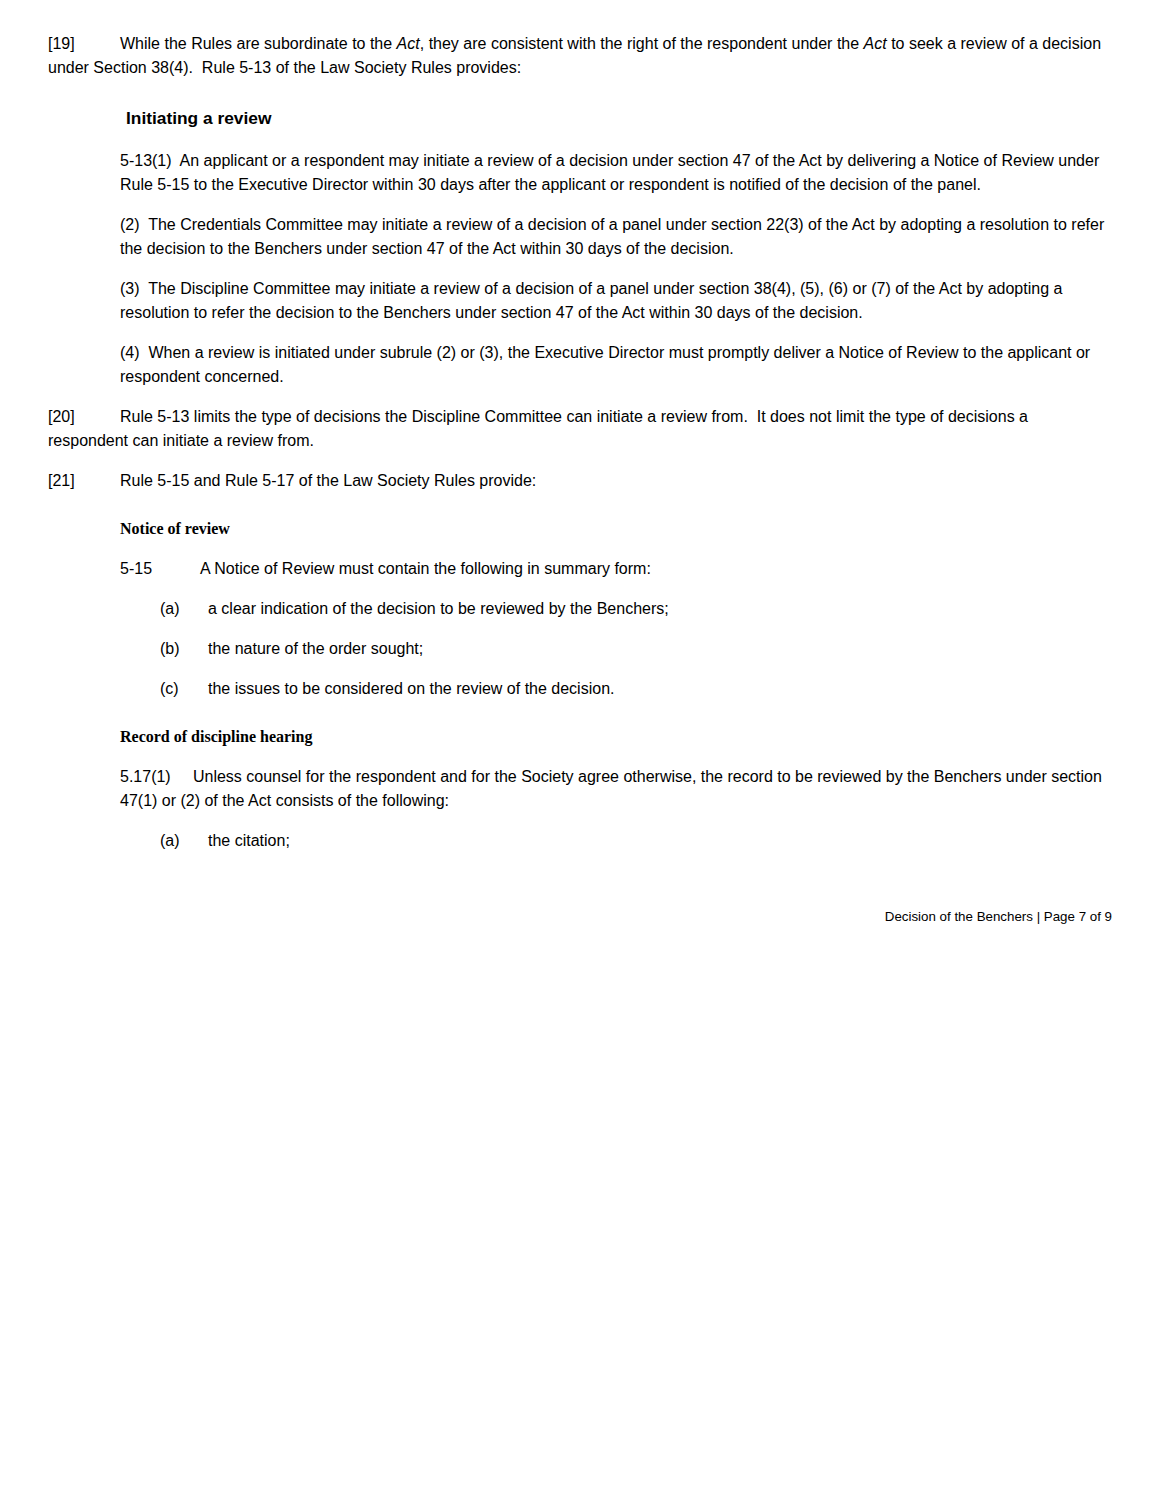[19] While the Rules are subordinate to the Act, they are consistent with the right of the respondent under the Act to seek a review of a decision under Section 38(4). Rule 5-13 of the Law Society Rules provides:
Initiating a review
5-13(1) An applicant or a respondent may initiate a review of a decision under section 47 of the Act by delivering a Notice of Review under Rule 5-15 to the Executive Director within 30 days after the applicant or respondent is notified of the decision of the panel.
(2) The Credentials Committee may initiate a review of a decision of a panel under section 22(3) of the Act by adopting a resolution to refer the decision to the Benchers under section 47 of the Act within 30 days of the decision.
(3) The Discipline Committee may initiate a review of a decision of a panel under section 38(4), (5), (6) or (7) of the Act by adopting a resolution to refer the decision to the Benchers under section 47 of the Act within 30 days of the decision.
(4) When a review is initiated under subrule (2) or (3), the Executive Director must promptly deliver a Notice of Review to the applicant or respondent concerned.
[20] Rule 5-13 limits the type of decisions the Discipline Committee can initiate a review from. It does not limit the type of decisions a respondent can initiate a review from.
[21] Rule 5-15 and Rule 5-17 of the Law Society Rules provide:
Notice of review
5-15 A Notice of Review must contain the following in summary form:
(a) a clear indication of the decision to be reviewed by the Benchers;
(b) the nature of the order sought;
(c) the issues to be considered on the review of the decision.
Record of discipline hearing
5.17(1) Unless counsel for the respondent and for the Society agree otherwise, the record to be reviewed by the Benchers under section 47(1) or (2) of the Act consists of the following:
(a) the citation;
Decision of the Benchers | Page 7 of 9